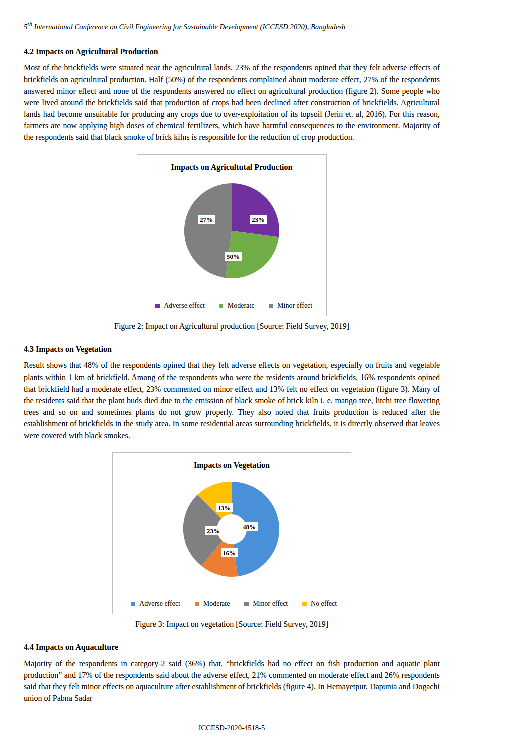5th International Conference on Civil Engineering for Sustainable Development (ICCESD 2020), Bangladesh
4.2 Impacts on Agricultural Production
Most of the brickfields were situated near the agricultural lands. 23% of the respondents opined that they felt adverse effects of brickfields on agricultural production. Half (50%) of the respondents complained about moderate effect, 27% of the respondents answered minor effect and none of the respondents answered no effect on agricultural production (figure 2). Some people who were lived around the brickfields said that production of crops had been declined after construction of brickfields. Agricultural lands had become unsuitable for producing any crops due to over-exploitation of its topsoil (Jerin et. al, 2016). For this reason, farmers are now applying high doses of chemical fertilizers, which have harmful consequences to the environment. Majority of the respondents said that black smoke of brick kilns is responsible for the reduction of crop production.
Impacts on Agricultutal Production
23% 50% 27%
Adverse effect Moderate Minor effect
Figure 2: Impact on Agricultural production [Source: Field Survey, 2019]
4.3 Impacts on Vegetation
Result shows that 48% of the respondents opined that they felt adverse effects on vegetation, especially on fruits and vegetable plants within 1 km of brickfield. Among of the respondents who were the residents around brickfields, 16% respondents opined that brickfield had a moderate effect, 23% commented on minor effect and 13% felt no effect on vegetation (figure 3). Many of the residents said that the plant buds died due to the emission of black smoke of brick kiln i. e. mango tree, litchi tree flowering trees and so on and sometimes plants do not grow properly. They also noted that fruits production is reduced after the establishment of brickfields in the study area. In some residential areas surrounding brickfields, it is directly observed that leaves were covered with black smokes.
Impacts on Vegetation
48% 16% 23% 13%
Adverse effect Moderate Minor effect No effect
Figure 3: Impact on vegetation [Source: Field Survey, 2019]
4.4 Impacts on Aquaculture
Majority of the respondents in category-2 said (36%) that, “brickfields had no effect on fish production and aquatic plant production” and 17% of the respondents said about the adverse effect, 21% commented on moderate effect and 26% respondents said that they felt minor effects on aquaculture after establishment of brickfields (figure 4). In Hemayetpur, Dapunia and Dogachi union of Pabna Sadar
ICCESD-2020-4518-5